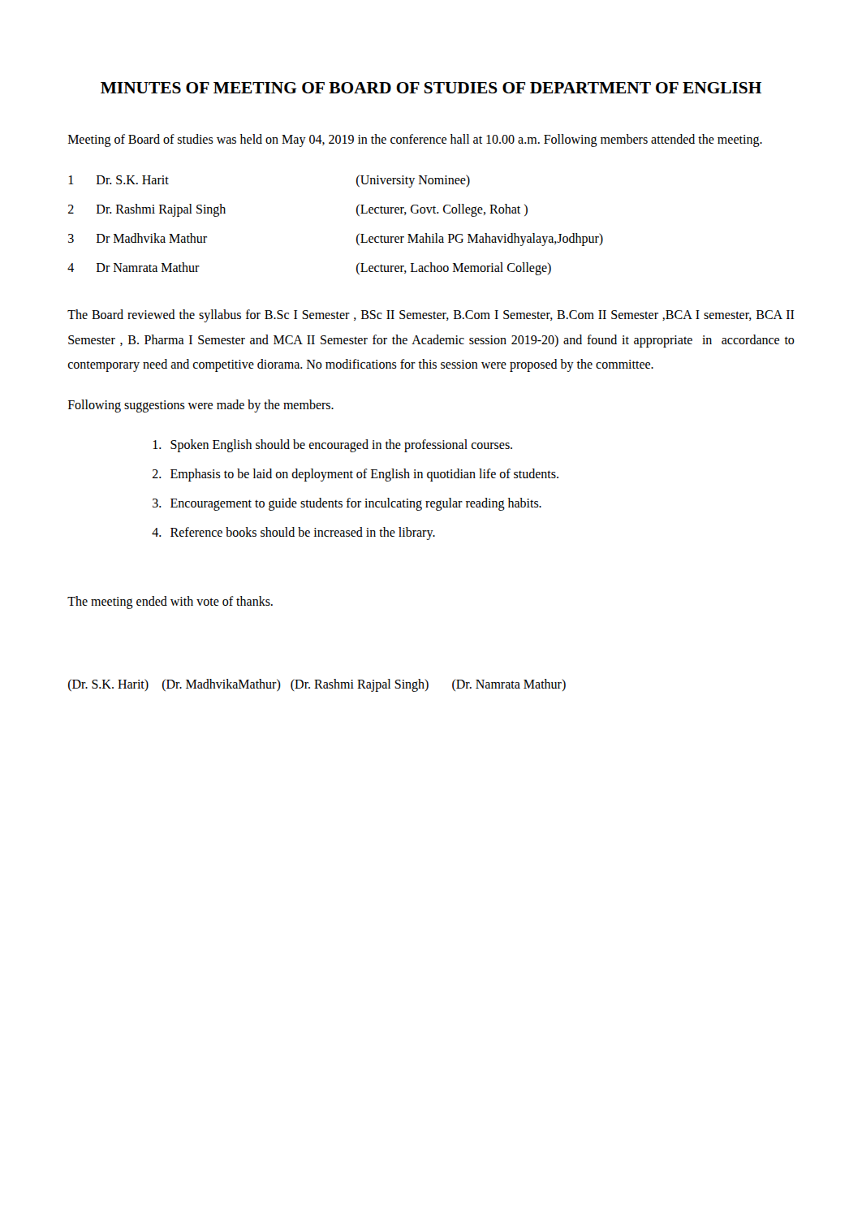Minutes of Meeting of Board of Studies of Department of English
Meeting of Board of studies was held on May 04, 2019 in the conference hall at 10.00 a.m. Following members attended the meeting.
| 1 | Dr. S.K. Harit | (University Nominee) |
| 2 | Dr. Rashmi Rajpal Singh | (Lecturer, Govt. College, Rohat ) |
| 3 | Dr Madhvika Mathur | (Lecturer Mahila PG Mahavidhyalaya,Jodhpur) |
| 4 | Dr Namrata Mathur | (Lecturer, Lachoo Memorial College) |
The Board reviewed the syllabus for B.Sc I Semester , BSc II Semester, B.Com I Semester, B.Com II Semester ,BCA I semester, BCA II Semester , B. Pharma I Semester and MCA II Semester for the Academic session 2019-20) and found it appropriate in accordance to contemporary need and competitive diorama. No modifications for this session were proposed by the committee.
Following suggestions were made by the members.
Spoken English should be encouraged in the professional courses.
Emphasis to be laid on deployment of English in quotidian life of students.
Encouragement to guide students for inculcating regular reading habits.
Reference books should be increased in the library.
The meeting ended with vote of thanks.
(Dr. S.K. Harit) (Dr. MadhvikaMathur) (Dr. Rashmi Rajpal Singh) (Dr. Namrata Mathur)